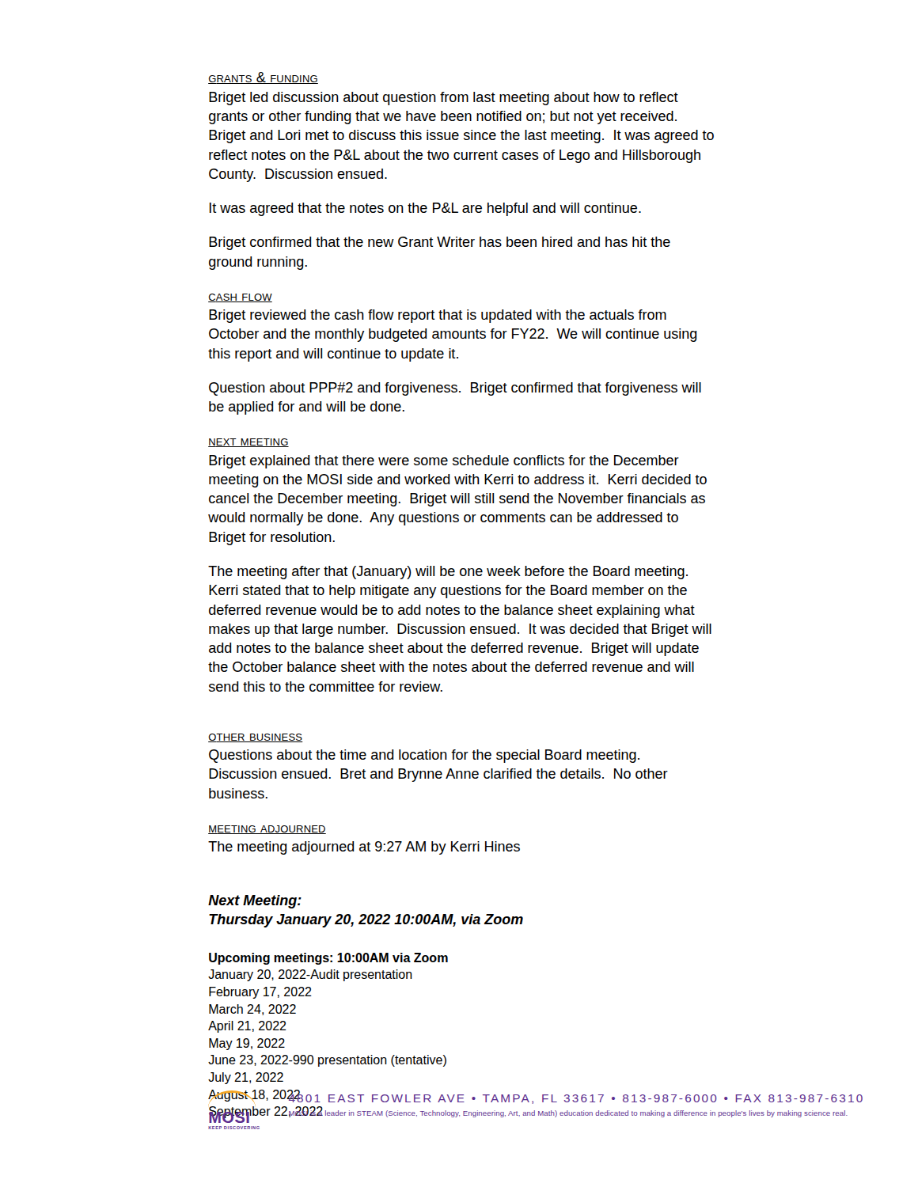Grants & Funding
Briget led discussion about question from last meeting about how to reflect grants or other funding that we have been notified on; but not yet received. Briget and Lori met to discuss this issue since the last meeting. It was agreed to reflect notes on the P&L about the two current cases of Lego and Hillsborough County. Discussion ensued.
It was agreed that the notes on the P&L are helpful and will continue.
Briget confirmed that the new Grant Writer has been hired and has hit the ground running.
Cash Flow
Briget reviewed the cash flow report that is updated with the actuals from October and the monthly budgeted amounts for FY22. We will continue using this report and will continue to update it.
Question about PPP#2 and forgiveness. Briget confirmed that forgiveness will be applied for and will be done.
Next Meeting
Briget explained that there were some schedule conflicts for the December meeting on the MOSI side and worked with Kerri to address it. Kerri decided to cancel the December meeting. Briget will still send the November financials as would normally be done. Any questions or comments can be addressed to Briget for resolution.
The meeting after that (January) will be one week before the Board meeting. Kerri stated that to help mitigate any questions for the Board member on the deferred revenue would be to add notes to the balance sheet explaining what makes up that large number. Discussion ensued. It was decided that Briget will add notes to the balance sheet about the deferred revenue. Briget will update the October balance sheet with the notes about the deferred revenue and will send this to the committee for review.
Other Business
Questions about the time and location for the special Board meeting. Discussion ensued. Bret and Brynne Anne clarified the details. No other business.
Meeting adjourned
The meeting adjourned at 9:27 AM by Kerri Hines
Next Meeting:
Thursday January 20, 2022 10:00AM, via Zoom
Upcoming meetings: 10:00AM via Zoom
January 20, 2022-Audit presentation
February 17, 2022
March 24, 2022
April 21, 2022
May 19, 2022
June 23, 2022-990 presentation (tentative)
July 21, 2022
August 18, 2022
September 22, 2022
MOSI
KEEP DISCOVERING
4801 EAST FOWLER AVE • TAMPA, FL 33617 • 813-987-6000 • FAX 813-987-6310
MOSI is a leader in STEAM (Science, Technology, Engineering, Art, and Math) education dedicated to making a difference in people's lives by making science real.